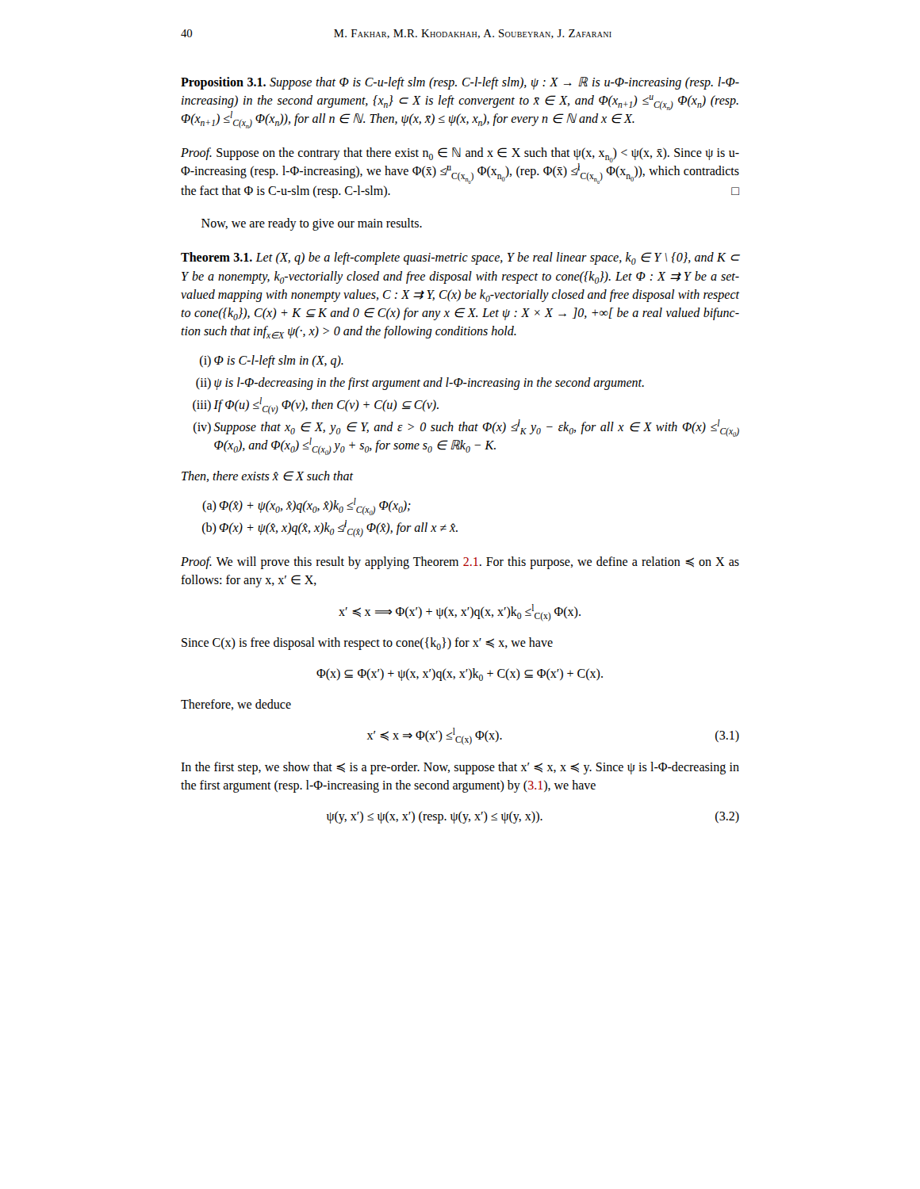40 M. Fakhar, M.R. Khodakhah, A. Soubeyran, J. Zafarani
Proposition 3.1. Suppose that Φ is C-u-left slm (resp. C-l-left slm), ψ : X → ℝ is u-Φ-increasing (resp. l-Φ-increasing) in the second argument, {xn} ⊂ X is left convergent to x̄ ∈ X, and Φ(xn+1) ≤uC(xn) Φ(xn) (resp. Φ(xn+1) ≤lC(xn) Φ(xn)), for all n ∈ ℕ. Then, ψ(x, x̄) ≤ ψ(x, xn), for every n ∈ ℕ and x ∈ X.
Proof. Suppose on the contrary that there exist n0 ∈ ℕ and x ∈ X such that ψ(x, xn0) < ψ(x, x̄). Since ψ is u-Φ-increasing (resp. l-Φ-increasing), we have Φ(x̄) ≰uC(xn0) Φ(xn0), (rep. Φ(x̄) ≰lC(xn0) Φ(xn0)), which contradicts the fact that Φ is C-u-slm (resp. C-l-slm). □
Now, we are ready to give our main results.
Theorem 3.1. Let (X, q) be a left-complete quasi-metric space, Y be real linear space, k0 ∈ Y \ {0}, and K ⊂ Y be a nonempty, k0-vectorially closed and free disposal with respect to cone({k0}). Let Φ : X ⇉ Y be a set-valued mapping with nonempty values, C : X ⇉ Y, C(x) be k0-vectorially closed and free disposal with respect to cone({k0}), C(x) + K ⊆ K and 0 ∈ C(x) for any x ∈ X. Let ψ : X × X → ]0, +∞[ be a real valued bifunction such that infx∈X ψ(·, x) > 0 and the following conditions hold.
(i) Φ is C-l-left slm in (X, q).
(ii) ψ is l-Φ-decreasing in the first argument and l-Φ-increasing in the second argument.
(iii) If Φ(u) ≤lC(v) Φ(v), then C(v) + C(u) ⊆ C(v).
(iv) Suppose that x0 ∈ X, y0 ∈ Y, and ε > 0 such that Φ(x) ≰lK y0 − εk0, for all x ∈ X with Φ(x) ≤lC(x0) Φ(x0), and Φ(x0) ≤lC(x0) y0 + s0, for some s0 ∈ ℝk0 − K.
Then, there exists x̂ ∈ X such that
(a) Φ(x̂) + ψ(x0, x̂)q(x0, x̂)k0 ≤lC(x0) Φ(x0);
(b) Φ(x) + ψ(x̂, x)q(x̂, x)k0 ≰lC(x̂) Φ(x̂), for all x ≠ x̂.
Proof. We will prove this result by applying Theorem 2.1. For this purpose, we define a relation ≼ on X as follows: for any x, x′ ∈ X,
x′ ≼ x ⟹ Φ(x′) + ψ(x, x′)q(x, x′)k0 ≤lC(x) Φ(x).
Since C(x) is free disposal with respect to cone({k0}) for x′ ≼ x, we have
Φ(x) ⊆ Φ(x′) + ψ(x, x′)q(x, x′)k0 + C(x) ⊆ Φ(x′) + C(x).
Therefore, we deduce
x′ ≼ x ⇒ Φ(x′) ≤lC(x) Φ(x). (3.1)
In the first step, we show that ≼ is a pre-order. Now, suppose that x′ ≼ x, x ≼ y. Since ψ is l-Φ-decreasing in the first argument (resp. l-Φ-increasing in the second argument) by (3.1), we have
ψ(y, x′) ≤ ψ(x, x′) (resp. ψ(y, x′) ≤ ψ(y, x)). (3.2)